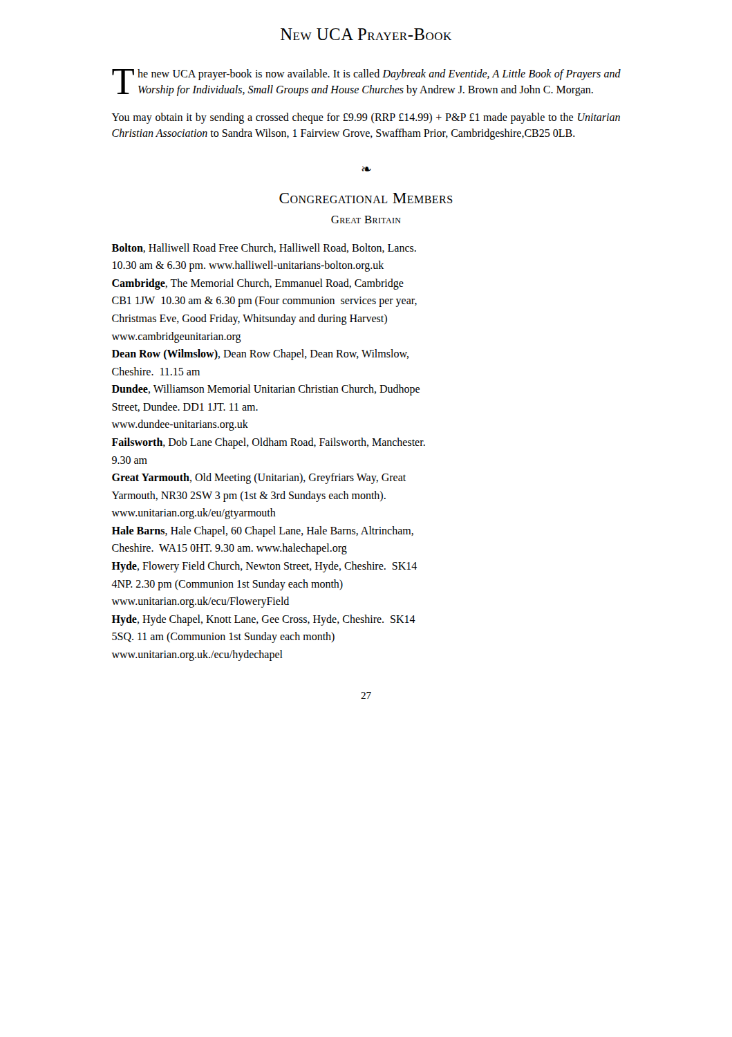New UCA Prayer-Book
The new UCA prayer-book is now available. It is called Daybreak and Eventide, A Little Book of Prayers and Worship for Individuals, Small Groups and House Churches by Andrew J. Brown and John C. Morgan.
You may obtain it by sending a crossed cheque for £9.99 (RRP £14.99) + P&P £1 made payable to the Unitarian Christian Association to Sandra Wilson, 1 Fairview Grove, Swaffham Prior, Cambridgeshire,CB25 0LB.
❧
Congregational Members
Great Britain
Bolton, Halliwell Road Free Church, Halliwell Road, Bolton, Lancs.
10.30 am & 6.30 pm. www.halliwell-unitarians-bolton.org.uk
Cambridge, The Memorial Church, Emmanuel Road, Cambridge
CB1 1JW 10.30 am & 6.30 pm (Four communion services per year,
Christmas Eve, Good Friday, Whitsunday and during Harvest)
www.cambridgeunitarian.org
Dean Row (Wilmslow), Dean Row Chapel, Dean Row, Wilmslow,
Cheshire. 11.15 am
Dundee, Williamson Memorial Unitarian Christian Church, Dudhope
Street, Dundee. DD1 1JT. 11 am.
www.dundee-unitarians.org.uk
Failsworth, Dob Lane Chapel, Oldham Road, Failsworth, Manchester.
9.30 am
Great Yarmouth, Old Meeting (Unitarian), Greyfriars Way, Great
Yarmouth, NR30 2SW 3 pm (1st & 3rd Sundays each month).
www.unitarian.org.uk/eu/gtyarmouth
Hale Barns, Hale Chapel, 60 Chapel Lane, Hale Barns, Altrincham,
Cheshire. WA15 0HT. 9.30 am. www.halechapel.org
Hyde, Flowery Field Church, Newton Street, Hyde, Cheshire. SK14
4NP. 2.30 pm (Communion 1st Sunday each month)
www.unitarian.org.uk/ecu/FloweryField
Hyde, Hyde Chapel, Knott Lane, Gee Cross, Hyde, Cheshire. SK14
5SQ. 11 am (Communion 1st Sunday each month)
www.unitarian.org.uk./ecu/hydechapel
27